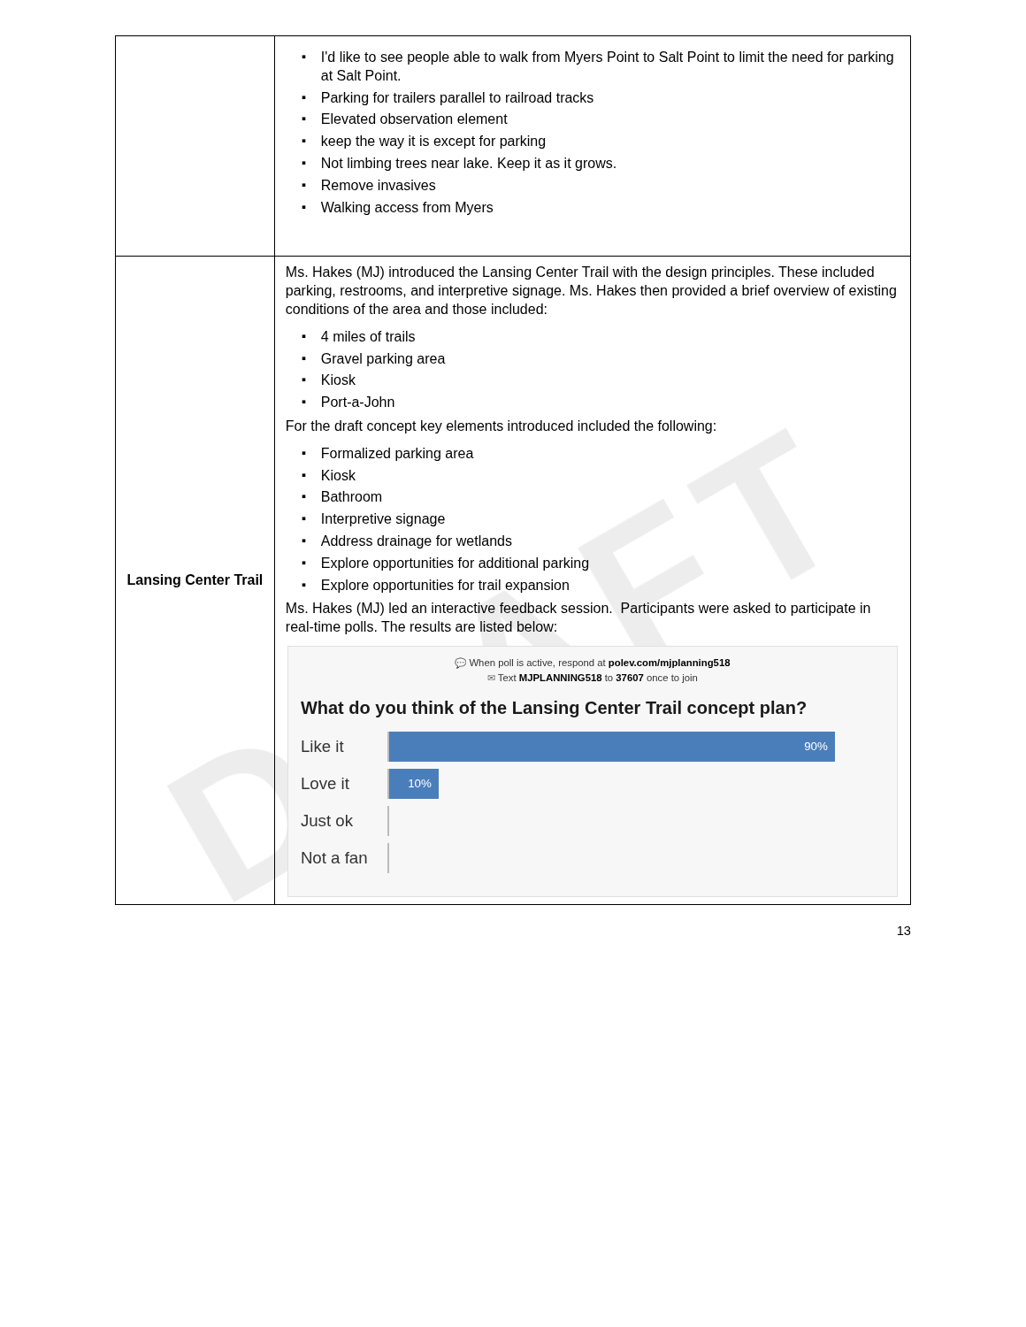DRAFT
| | I'd like to see people able to walk from Myers Point to Salt Point to limit the need for parking at Salt Point. Parking for trailers parallel to railroad tracks Elevated observation element keep the way it is except for parking Not limbing trees near lake. Keep it as it grows. Remove invasives Walking access from Myers |
| Lansing Center Trail | Ms. Hakes (MJ) introduced the Lansing Center Trail with the design principles. These included parking, restrooms, and interpretive signage. Ms. Hakes then provided a brief overview of existing conditions of the area and those included: 4 miles of trails Gravel parking area Kiosk Port-a-John For the draft concept key elements introduced included the following: Formalized parking area Kiosk Bathroom Interpretive signage Address drainage for wetlands Explore opportunities for additional parking Explore opportunities for trail expansion Ms. Hakes (MJ) led an interactive feedback session. Participants were asked to participate in real-time polls. The results are listed below: 💬 When poll is active, respond at polev.com/mjplanning518 ✉ Text MJPLANNING518 to 37607 once to join What do you think of the Lansing Center Trail concept plan? Like it 90% Love it 10% Just ok Not a fan |
13